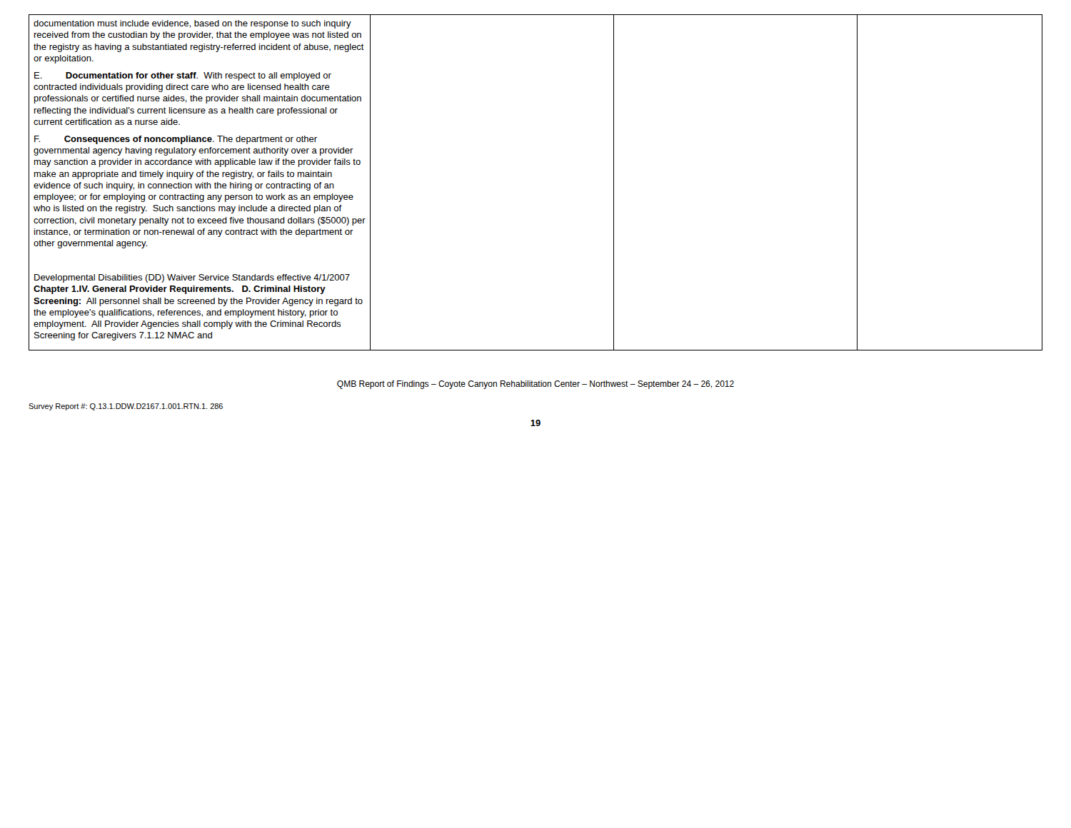| documentation must include evidence, based on the response to such inquiry received from the custodian by the provider, that the employee was not listed on the registry as having a substantiated registry-referred incident of abuse, neglect or exploitation. E. Documentation for other staff . With respect to all employed or contracted individuals providing direct care who are licensed health care professionals or certified nurse aides, the provider shall maintain documentation reflecting the individual's current licensure as a health care professional or current certification as a nurse aide. F. Consequences of noncompliance . The department or other governmental agency having regulatory enforcement authority over a provider may sanction a provider in accordance with applicable law if the provider fails to make an appropriate and timely inquiry of the registry, or fails to maintain evidence of such inquiry, in connection with the hiring or contracting of an employee; or for employing or contracting any person to work as an employee who is listed on the registry. Such sanctions may include a directed plan of correction, civil monetary penalty not to exceed five thousand dollars ($5000) per instance, or termination or non-renewal of any contract with the department or other governmental agency. Developmental Disabilities (DD) Waiver Service Standards effective 4/1/2007 Chapter 1.IV. General Provider Requirements. D. Criminal History Screening: All personnel shall be screened by the Provider Agency in regard to the employee's qualifications, references, and employment history, prior to employment. All Provider Agencies shall comply with the Criminal Records Screening for Caregivers 7.1.12 NMAC and | | | |
QMB Report of Findings – Coyote Canyon Rehabilitation Center – Northwest – September 24 – 26, 2012
Survey Report #: Q.13.1.DDW.D2167.1.001.RTN.1. 286
19